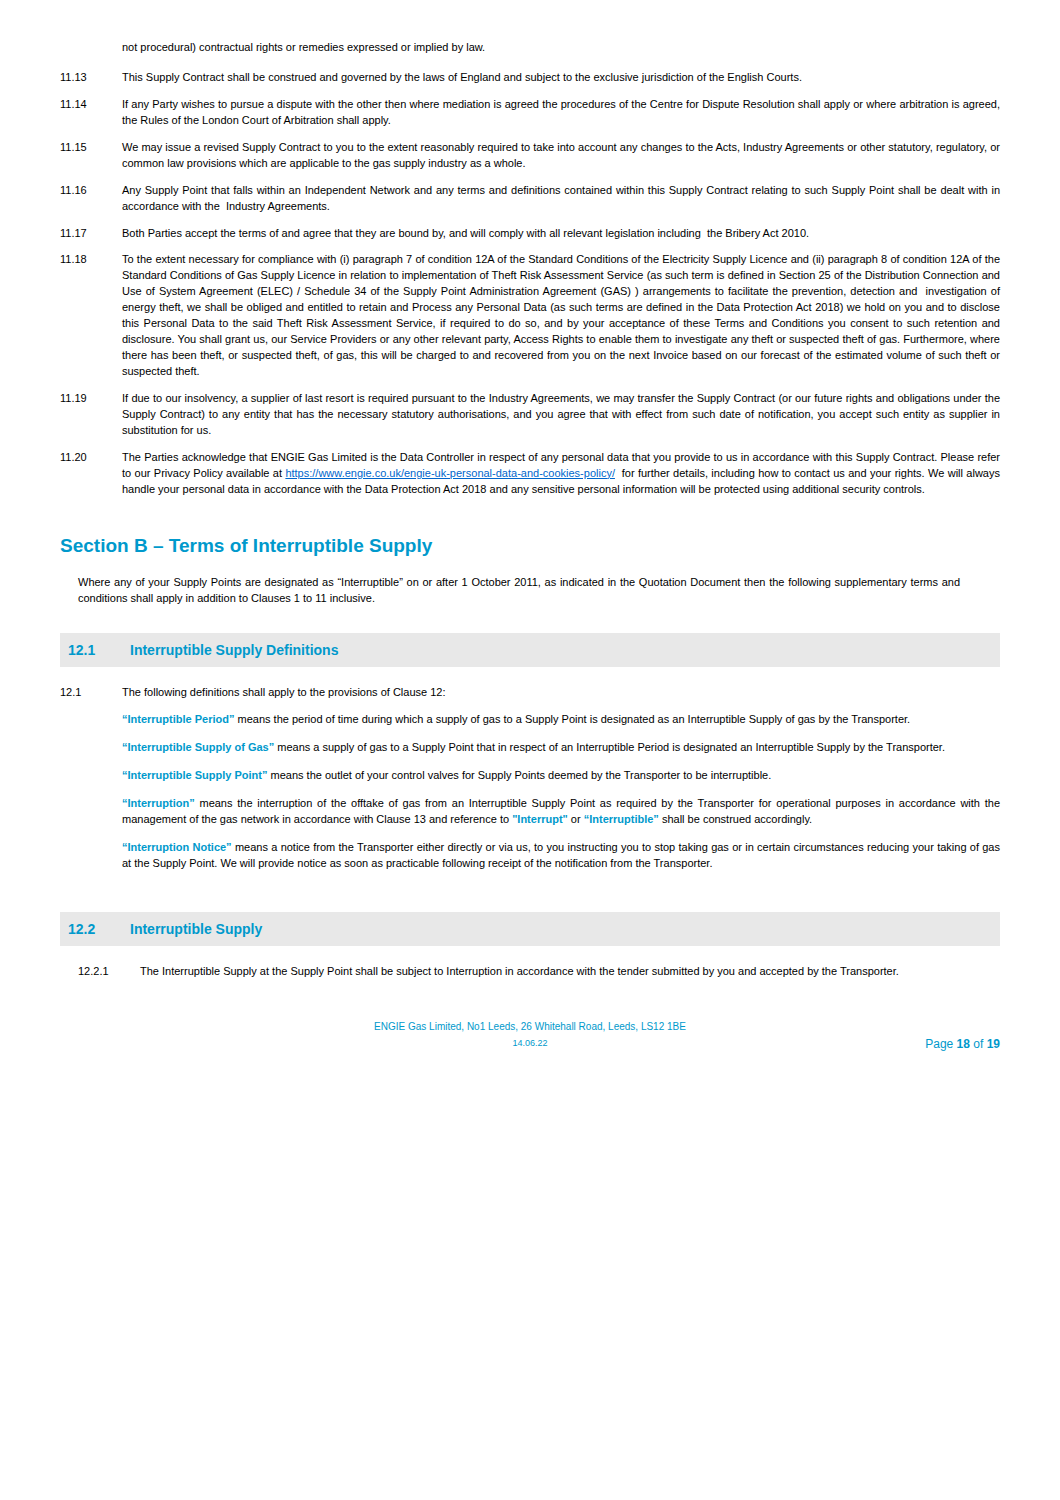not procedural) contractual rights or remedies expressed or implied by law.
11.13
This Supply Contract shall be construed and governed by the laws of England and subject to the exclusive jurisdiction of the English Courts.
11.14
If any Party wishes to pursue a dispute with the other then where mediation is agreed the procedures of the Centre for Dispute Resolution shall apply or where arbitration is agreed, the Rules of the London Court of Arbitration shall apply.
11.15
We may issue a revised Supply Contract to you to the extent reasonably required to take into account any changes to the Acts, Industry Agreements or other statutory, regulatory, or common law provisions which are applicable to the gas supply industry as a whole.
11.16
Any Supply Point that falls within an Independent Network and any terms and definitions contained within this Supply Contract relating to such Supply Point shall be dealt with in accordance with the Industry Agreements.
11.17
Both Parties accept the terms of and agree that they are bound by, and will comply with all relevant legislation including the Bribery Act 2010.
11.18
To the extent necessary for compliance with (i) paragraph 7 of condition 12A of the Standard Conditions of the Electricity Supply Licence and (ii) paragraph 8 of condition 12A of the Standard Conditions of Gas Supply Licence in relation to implementation of Theft Risk Assessment Service (as such term is defined in Section 25 of the Distribution Connection and Use of System Agreement (ELEC) / Schedule 34 of the Supply Point Administration Agreement (GAS) ) arrangements to facilitate the prevention, detection and investigation of energy theft, we shall be obliged and entitled to retain and Process any Personal Data (as such terms are defined in the Data Protection Act 2018) we hold on you and to disclose this Personal Data to the said Theft Risk Assessment Service, if required to do so, and by your acceptance of these Terms and Conditions you consent to such retention and disclosure. You shall grant us, our Service Providers or any other relevant party, Access Rights to enable them to investigate any theft or suspected theft of gas. Furthermore, where there has been theft, or suspected theft, of gas, this will be charged to and recovered from you on the next Invoice based on our forecast of the estimated volume of such theft or suspected theft.
11.19
If due to our insolvency, a supplier of last resort is required pursuant to the Industry Agreements, we may transfer the Supply Contract (or our future rights and obligations under the Supply Contract) to any entity that has the necessary statutory authorisations, and you agree that with effect from such date of notification, you accept such entity as supplier in substitution for us.
11.20
The Parties acknowledge that ENGIE Gas Limited is the Data Controller in respect of any personal data that you provide to us in accordance with this Supply Contract. Please refer to our Privacy Policy available at https://www.engie.co.uk/engie-uk-personal-data-and-cookies-policy/ for further details, including how to contact us and your rights. We will always handle your personal data in accordance with the Data Protection Act 2018 and any sensitive personal information will be protected using additional security controls.
Section B – Terms of Interruptible Supply
Where any of your Supply Points are designated as “Interruptible” on or after 1 October 2011, as indicated in the Quotation Document then the following supplementary terms and conditions shall apply in addition to Clauses 1 to 11 inclusive.
12.1 Interruptible Supply Definitions
12.1
The following definitions shall apply to the provisions of Clause 12:
“Interruptible Period” means the period of time during which a supply of gas to a Supply Point is designated as an Interruptible Supply of gas by the Transporter.
“Interruptible Supply of Gas” means a supply of gas to a Supply Point that in respect of an Interruptible Period is designated an Interruptible Supply by the Transporter.
“Interruptible Supply Point” means the outlet of your control valves for Supply Points deemed by the Transporter to be interruptible.
“Interruption” means the interruption of the offtake of gas from an Interruptible Supply Point as required by the Transporter for operational purposes in accordance with the management of the gas network in accordance with Clause 13 and reference to "Interrupt" or “Interruptible” shall be construed accordingly.
“Interruption Notice” means a notice from the Transporter either directly or via us, to you instructing you to stop taking gas or in certain circumstances reducing your taking of gas at the Supply Point. We will provide notice as soon as practicable following receipt of the notification from the Transporter.
12.2 Interruptible Supply
12.2.1
The Interruptible Supply at the Supply Point shall be subject to Interruption in accordance with the tender submitted by you and accepted by the Transporter.
ENGIE Gas Limited, No1 Leeds, 26 Whitehall Road, Leeds, LS12 1BE
14.06.22
Page 18 of 19